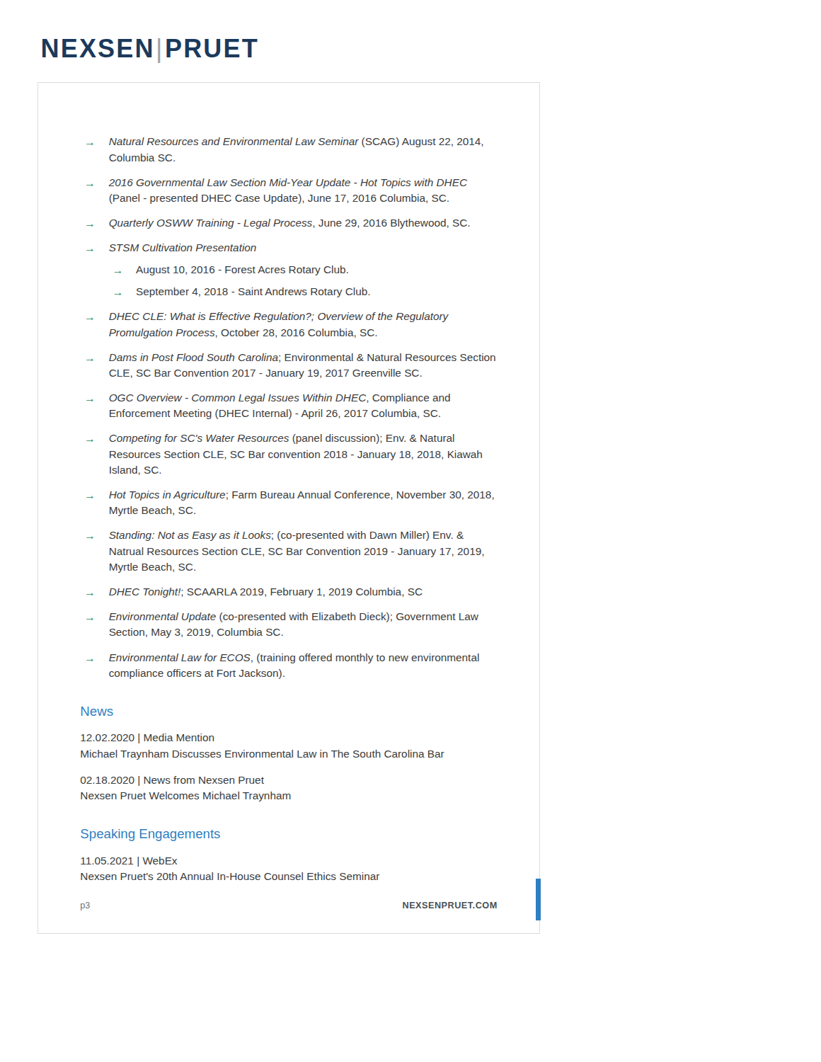NEXSEN|PRUET
Natural Resources and Environmental Law Seminar (SCAG) August 22, 2014, Columbia SC.
2016 Governmental Law Section Mid-Year Update - Hot Topics with DHEC (Panel - presented DHEC Case Update), June 17, 2016 Columbia, SC.
Quarterly OSWW Training - Legal Process, June 29, 2016 Blythewood, SC.
STSM Cultivation Presentation
August 10, 2016 - Forest Acres Rotary Club.
September 4, 2018 - Saint Andrews Rotary Club.
DHEC CLE: What is Effective Regulation?; Overview of the Regulatory Promulgation Process, October 28, 2016 Columbia, SC.
Dams in Post Flood South Carolina; Environmental & Natural Resources Section CLE, SC Bar Convention 2017 - January 19, 2017 Greenville SC.
OGC Overview - Common Legal Issues Within DHEC, Compliance and Enforcement Meeting (DHEC Internal) - April 26, 2017 Columbia, SC.
Competing for SC's Water Resources (panel discussion); Env. & Natural Resources Section CLE, SC Bar convention 2018 - January 18, 2018, Kiawah Island, SC.
Hot Topics in Agriculture; Farm Bureau Annual Conference, November 30, 2018, Myrtle Beach, SC.
Standing: Not as Easy as it Looks; (co-presented with Dawn Miller) Env. & Natrual Resources Section CLE, SC Bar Convention 2019 - January 17, 2019, Myrtle Beach, SC.
DHEC Tonight!; SCAARLA 2019, February 1, 2019 Columbia, SC
Environmental Update (co-presented with Elizabeth Dieck); Government Law Section, May 3, 2019, Columbia SC.
Environmental Law for ECOS, (training offered monthly to new environmental compliance officers at Fort Jackson).
News
12.02.2020 | Media Mention Michael Traynham Discusses Environmental Law in The South Carolina Bar
02.18.2020 | News from Nexsen Pruet Nexsen Pruet Welcomes Michael Traynham
Speaking Engagements
11.05.2021 | WebEx Nexsen Pruet's 20th Annual In-House Counsel Ethics Seminar
p3 NEXSENPRUET.COM